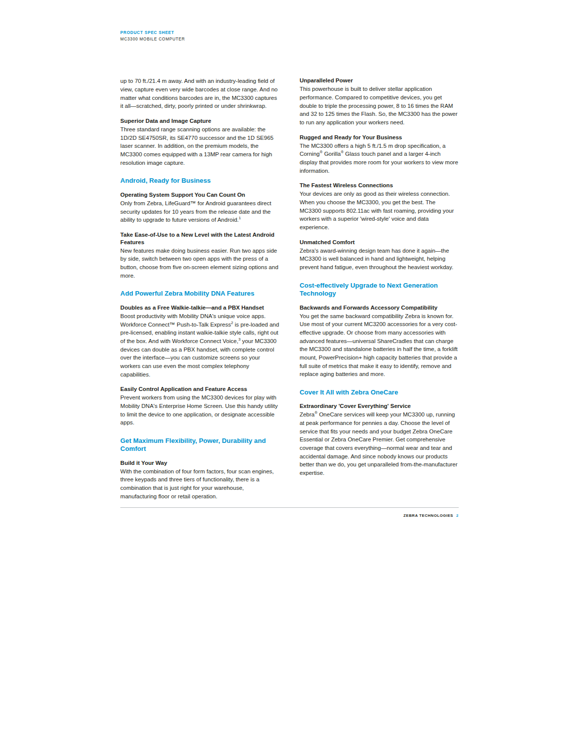Product Spec Sheet
MC3300 Mobile Computer
up to 70 ft./21.4 m away. And with an industry-leading field of view, capture even very wide barcodes at close range. And no matter what conditions barcodes are in, the MC3300 captures it all—scratched, dirty, poorly printed or under shrinkwrap.
Superior Data and Image Capture
Three standard range scanning options are available: the 1D/2D SE4750SR, its SE4770 successor and the 1D SE965 laser scanner. In addition, on the premium models, the MC3300 comes equipped with a 13MP rear camera for high resolution image capture.
Android, Ready for Business
Operating System Support You Can Count On
Only from Zebra, LifeGuard™ for Android guarantees direct security updates for 10 years from the release date and the ability to upgrade to future versions of Android.1
Take Ease-of-Use to a New Level with the Latest Android Features
New features make doing business easier. Run two apps side by side, switch between two open apps with the press of a button, choose from five on-screen element sizing options and more.
Add Powerful Zebra Mobility DNA Features
Doubles as a Free Walkie-talkie—and a PBX Handset
Boost productivity with Mobility DNA's unique voice apps. Workforce Connect™ Push-to-Talk Express2 is pre-loaded and pre-licensed, enabling instant walkie-talkie style calls, right out of the box. And with Workforce Connect Voice,3 your MC3300 devices can double as a PBX handset, with complete control over the interface—you can customize screens so your workers can use even the most complex telephony capabilities.
Easily Control Application and Feature Access
Prevent workers from using the MC3300 devices for play with Mobility DNA's Enterprise Home Screen. Use this handy utility to limit the device to one application, or designate accessible apps.
Get Maximum Flexibility, Power, Durability and Comfort
Build it Your Way
With the combination of four form factors, four scan engines, three keypads and three tiers of functionality, there is a combination that is just right for your warehouse, manufacturing floor or retail operation.
Unparalleled Power
This powerhouse is built to deliver stellar application performance. Compared to competitive devices, you get double to triple the processing power, 8 to 16 times the RAM and 32 to 125 times the Flash. So, the MC3300 has the power to run any application your workers need.
Rugged and Ready for Your Business
The MC3300 offers a high 5 ft./1.5 m drop specification, a Corning® Gorilla® Glass touch panel and a larger 4-inch display that provides more room for your workers to view more information.
The Fastest Wireless Connections
Your devices are only as good as their wireless connection. When you choose the MC3300, you get the best. The MC3300 supports 802.11ac with fast roaming, providing your workers with a superior 'wired-style' voice and data experience.
Unmatched Comfort
Zebra's award-winning design team has done it again—the MC3300 is well balanced in hand and lightweight, helping prevent hand fatigue, even throughout the heaviest workday.
Cost-effectively Upgrade to Next Generation Technology
Backwards and Forwards Accessory Compatibility
You get the same backward compatibility Zebra is known for. Use most of your current MC3200 accessories for a very cost-effective upgrade. Or choose from many accessories with advanced features—universal ShareCradles that can charge the MC3300 and standalone batteries in half the time, a forklift mount, PowerPrecision+ high capacity batteries that provide a full suite of metrics that make it easy to identify, remove and replace aging batteries and more.
Cover It All with Zebra OneCare
Extraordinary 'Cover Everything' Service
Zebra® OneCare services will keep your MC3300 up, running at peak performance for pennies a day. Choose the level of service that fits your needs and your budget Zebra OneCare Essential or Zebra OneCare Premier. Get comprehensive coverage that covers everything—normal wear and tear and accidental damage. And since nobody knows our products better than we do, you get unparalleled from-the-manufacturer expertise.
Zebra Technologies 2